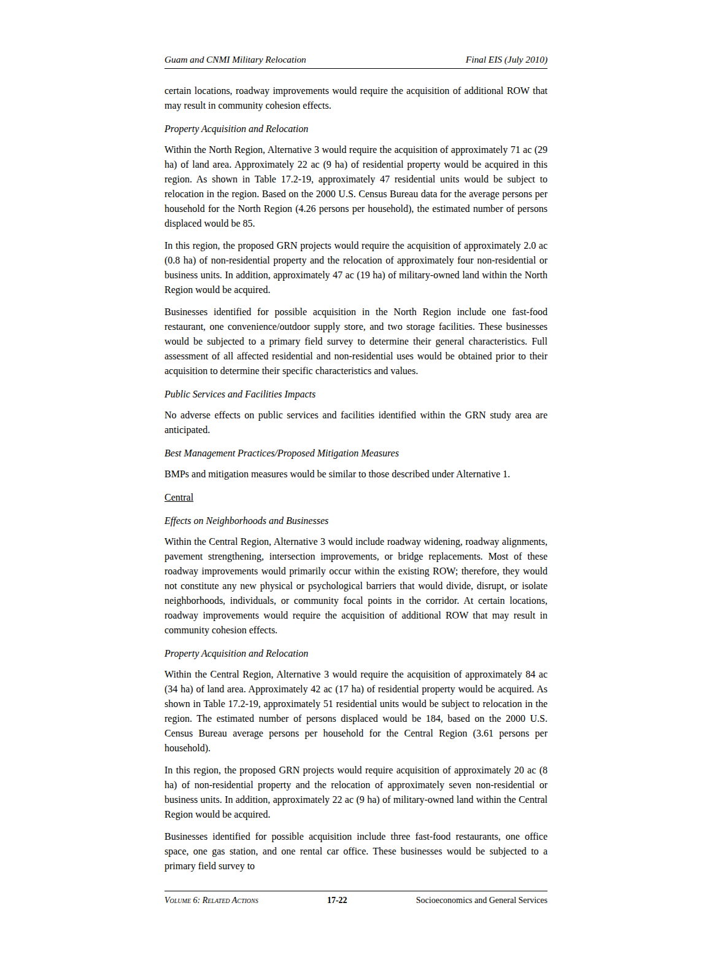Guam and CNMI Military Relocation
Final EIS (July 2010)
certain locations, roadway improvements would require the acquisition of additional ROW that may result in community cohesion effects.
Property Acquisition and Relocation
Within the North Region, Alternative 3 would require the acquisition of approximately 71 ac (29 ha) of land area. Approximately 22 ac (9 ha) of residential property would be acquired in this region. As shown in Table 17.2-19, approximately 47 residential units would be subject to relocation in the region. Based on the 2000 U.S. Census Bureau data for the average persons per household for the North Region (4.26 persons per household), the estimated number of persons displaced would be 85.
In this region, the proposed GRN projects would require the acquisition of approximately 2.0 ac (0.8 ha) of non-residential property and the relocation of approximately four non-residential or business units. In addition, approximately 47 ac (19 ha) of military-owned land within the North Region would be acquired.
Businesses identified for possible acquisition in the North Region include one fast-food restaurant, one convenience/outdoor supply store, and two storage facilities. These businesses would be subjected to a primary field survey to determine their general characteristics. Full assessment of all affected residential and non-residential uses would be obtained prior to their acquisition to determine their specific characteristics and values.
Public Services and Facilities Impacts
No adverse effects on public services and facilities identified within the GRN study area are anticipated.
Best Management Practices/Proposed Mitigation Measures
BMPs and mitigation measures would be similar to those described under Alternative 1.
Central
Effects on Neighborhoods and Businesses
Within the Central Region, Alternative 3 would include roadway widening, roadway alignments, pavement strengthening, intersection improvements, or bridge replacements. Most of these roadway improvements would primarily occur within the existing ROW; therefore, they would not constitute any new physical or psychological barriers that would divide, disrupt, or isolate neighborhoods, individuals, or community focal points in the corridor. At certain locations, roadway improvements would require the acquisition of additional ROW that may result in community cohesion effects.
Property Acquisition and Relocation
Within the Central Region, Alternative 3 would require the acquisition of approximately 84 ac (34 ha) of land area. Approximately 42 ac (17 ha) of residential property would be acquired. As shown in Table 17.2-19, approximately 51 residential units would be subject to relocation in the region. The estimated number of persons displaced would be 184, based on the 2000 U.S. Census Bureau average persons per household for the Central Region (3.61 persons per household).
In this region, the proposed GRN projects would require acquisition of approximately 20 ac (8 ha) of non-residential property and the relocation of approximately seven non-residential or business units. In addition, approximately 22 ac (9 ha) of military-owned land within the Central Region would be acquired.
Businesses identified for possible acquisition include three fast-food restaurants, one office space, one gas station, and one rental car office. These businesses would be subjected to a primary field survey to
Volume 6: Related Actions
17-22
Socioeconomics and General Services